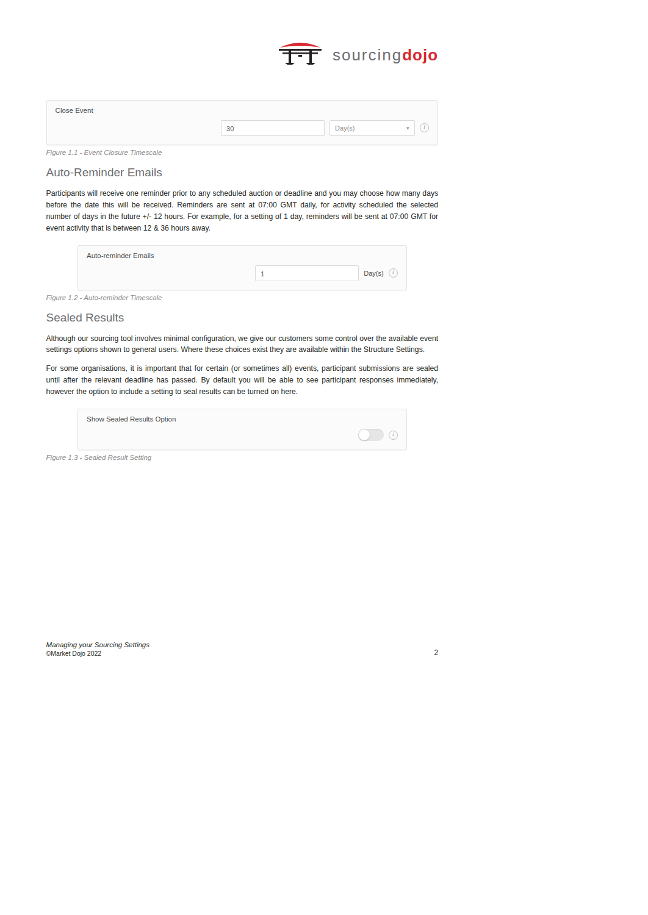sourcing dojo
Close Event
30
Day(s)▾
i
Figure 1.1 - Event Closure Timescale
Auto-Reminder Emails
Participants will receive one reminder prior to any scheduled auction or deadline and you may choose how many days before the date this will be received. Reminders are sent at 07:00 GMT daily, for activity scheduled the selected number of days in the future +/- 12 hours. For example, for a setting of 1 day, reminders will be sent at 07:00 GMT for event activity that is between 12 & 36 hours away.
Auto-reminder Emails
1
Day(s) i
Figure 1.2 - Auto-reminder Timescale
Sealed Results
Although our sourcing tool involves minimal configuration, we give our customers some control over the available event settings options shown to general users. Where these choices exist they are available within the Structure Settings.
For some organisations, it is important that for certain (or sometimes all) events, participant submissions are sealed until after the relevant deadline has passed. By default you will be able to see participant responses immediately, however the option to include a setting to seal results can be turned on here.
Show Sealed Results Option
i
Figure 1.3 - Sealed Result Setting
Managing your Sourcing Settings ©Market Dojo 2022
2